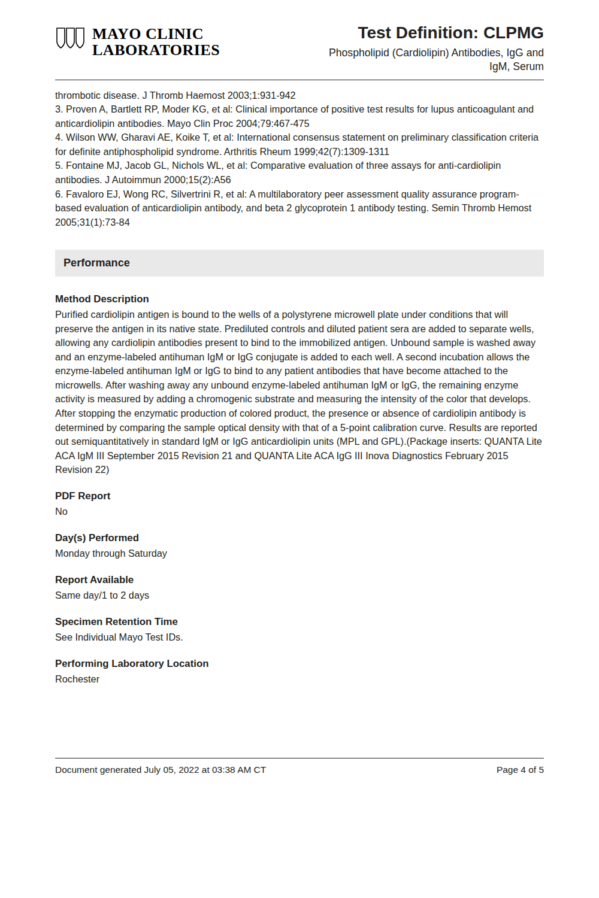Mayo Clinic
Laboratories
Test Definition: CLPMG
Phospholipid (Cardiolipin) Antibodies, IgG and
IgM, Serum
thrombotic disease. J Thromb Haemost 2003;1:931-942
3. Proven A, Bartlett RP, Moder KG, et al: Clinical importance of positive test results for lupus anticoagulant and anticardiolipin antibodies. Mayo Clin Proc 2004;79:467-475
4. Wilson WW, Gharavi AE, Koike T, et al: International consensus statement on preliminary classification criteria for definite antiphospholipid syndrome. Arthritis Rheum 1999;42(7):1309-1311
5. Fontaine MJ, Jacob GL, Nichols WL, et al: Comparative evaluation of three assays for anti-cardiolipin antibodies. J Autoimmun 2000;15(2):A56
6. Favaloro EJ, Wong RC, Silvertrini R, et al: A multilaboratory peer assessment quality assurance program-based evaluation of anticardiolipin antibody, and beta 2 glycoprotein 1 antibody testing. Semin Thromb Hemost 2005;31(1):73-84
Performance
Method Description
Purified cardiolipin antigen is bound to the wells of a polystyrene microwell plate under conditions that will preserve the antigen in its native state. Prediluted controls and diluted patient sera are added to separate wells, allowing any cardiolipin antibodies present to bind to the immobilized antigen. Unbound sample is washed away and an enzyme-labeled antihuman IgM or IgG conjugate is added to each well. A second incubation allows the enzyme-labeled antihuman IgM or IgG to bind to any patient antibodies that have become attached to the microwells. After washing away any unbound enzyme-labeled antihuman IgM or IgG, the remaining enzyme activity is measured by adding a chromogenic substrate and measuring the intensity of the color that develops. After stopping the enzymatic production of colored product, the presence or absence of cardiolipin antibody is determined by comparing the sample optical density with that of a 5-point calibration curve. Results are reported out semiquantitatively in standard IgM or IgG anticardiolipin units (MPL and GPL).(Package inserts: QUANTA Lite ACA IgM III September 2015 Revision 21 and QUANTA Lite ACA IgG III Inova Diagnostics February 2015 Revision 22)
PDF Report
No
Day(s) Performed
Monday through Saturday
Report Available
Same day/1 to 2 days
Specimen Retention Time
See Individual Mayo Test IDs.
Performing Laboratory Location
Rochester
Document generated July 05, 2022 at 03:38 AM CT Page 4 of 5